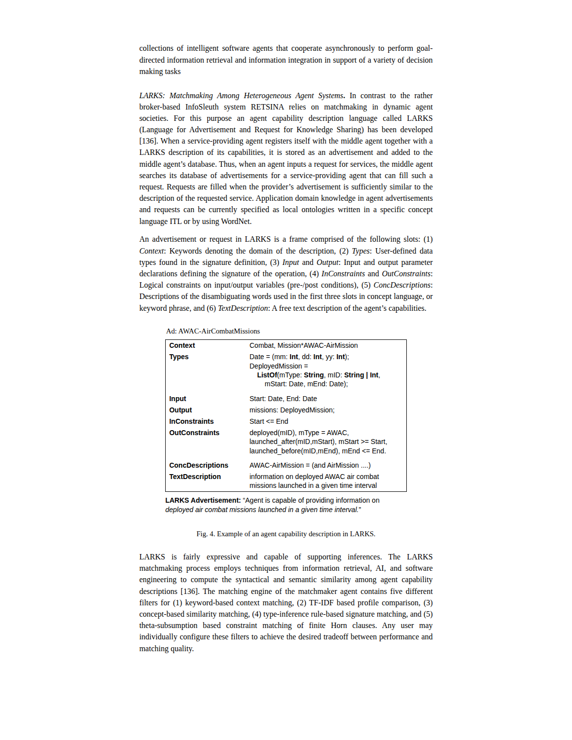collections of intelligent software agents that cooperate asynchronously to perform goal-directed information retrieval and information integration in support of a variety of decision making tasks
LARKS: Matchmaking Among Heterogeneous Agent Systems. In contrast to the rather broker-based InfoSleuth system RETSINA relies on matchmaking in dynamic agent societies. For this purpose an agent capability description language called LARKS (Language for Advertisement and Request for Knowledge Sharing) has been developed [136]. When a service-providing agent registers itself with the middle agent together with a LARKS description of its capabilities, it is stored as an advertisement and added to the middle agent’s database. Thus, when an agent inputs a request for services, the middle agent searches its database of advertisements for a service-providing agent that can fill such a request. Requests are filled when the provider’s advertisement is sufficiently similar to the description of the requested service. Application domain knowledge in agent advertisements and requests can be currently specified as local ontologies written in a specific concept language ITL or by using WordNet.
An advertisement or request in LARKS is a frame comprised of the following slots: (1) Context: Keywords denoting the domain of the description, (2) Types: User-defined data types found in the signature definition, (3) Input and Output: Input and output parameter declarations defining the signature of the operation, (4) InConstraints and OutConstraints: Logical constraints on input/output variables (pre-/post conditions), (5) ConcDescriptions: Descriptions of the disambiguating words used in the first three slots in concept language, or keyword phrase, and (6) TextDescription: A free text description of the agent’s capabilities.
Ad: AWAC-AirCombatMissions
| Context | Combat, Mission*AWAC-AirMission |
| Types | Date = (mm: Int , dd: Int , yy: Int ); DeployedMission = ListOf (mType: String , mID: String / Int , mStart: Date, mEnd: Date); |
| Input | Start: Date, End: Date |
| Output | missions: DeployedMission; |
| InConstraints | Start <= End |
| OutConstraints | deployed(mID), mType = AWAC, launched_after(mID,mStart), mStart >= Start, launched_before(mID,mEnd), mEnd <= End. |
| ConcDescriptions | AWAC-AirMission = (and AirMission ....) |
| TextDescription | information on deployed AWAC air combat missions launched in a given time interval |
LARKS Advertisement: “Agent is capable of providing information on deployed air combat missions launched in a given time interval.”
Fig. 4. Example of an agent capability description in LARKS.
LARKS is fairly expressive and capable of supporting inferences. The LARKS matchmaking process employs techniques from information retrieval, AI, and software engineering to compute the syntactical and semantic similarity among agent capability descriptions [136]. The matching engine of the matchmaker agent contains five different filters for (1) keyword-based context matching, (2) TF-IDF based profile comparison, (3) concept-based similarity matching, (4) type-inference rule-based signature matching, and (5) theta-subsumption based constraint matching of finite Horn clauses. Any user may individually configure these filters to achieve the desired tradeoff between performance and matching quality.